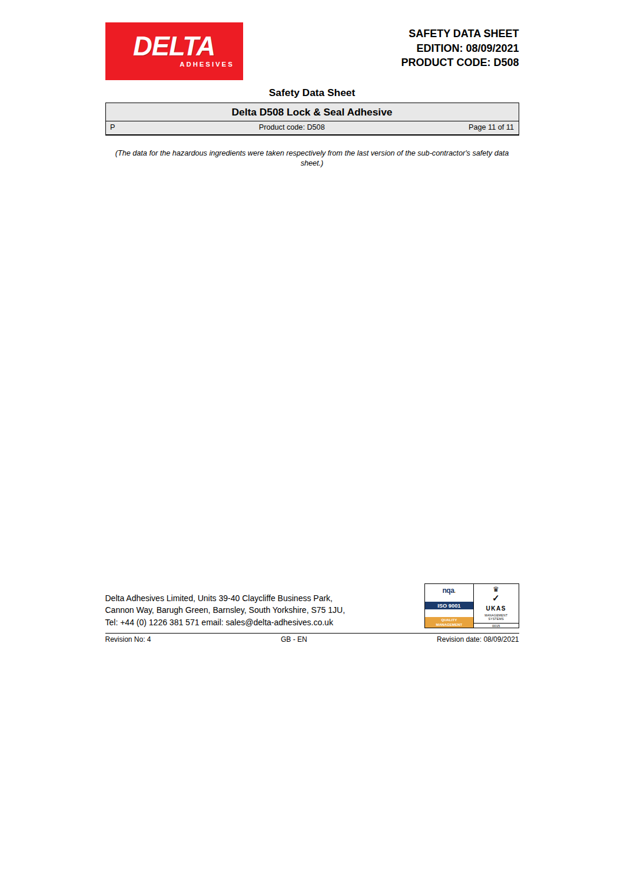DELTA
ADHESIVES
SAFETY DATA SHEET
EDITION: 08/09/2021
PRODUCT CODE: D508
Safety Data Sheet
Delta D508 Lock & Seal Adhesive
P
Product code: D508
Page 11 of 11
(The data for the hazardous ingredients were taken respectively from the last version of the sub-contractor's safety data sheet.)
Delta Adhesives Limited, Units 39-40 Claycliffe Business Park,
Cannon Way, Barugh Green, Barnsley, South Yorkshire, S75 1JU,
Tel: +44 (0) 1226 381 571 email: sales@delta-adhesives.co.uk
nqa.
ISO 9001
QUALITY
MANAGEMENT
♛
✓
UKAS
MANAGEMENT
SYSTEMS
0015
Revision No: 4
GB - EN
Revision date: 08/09/2021